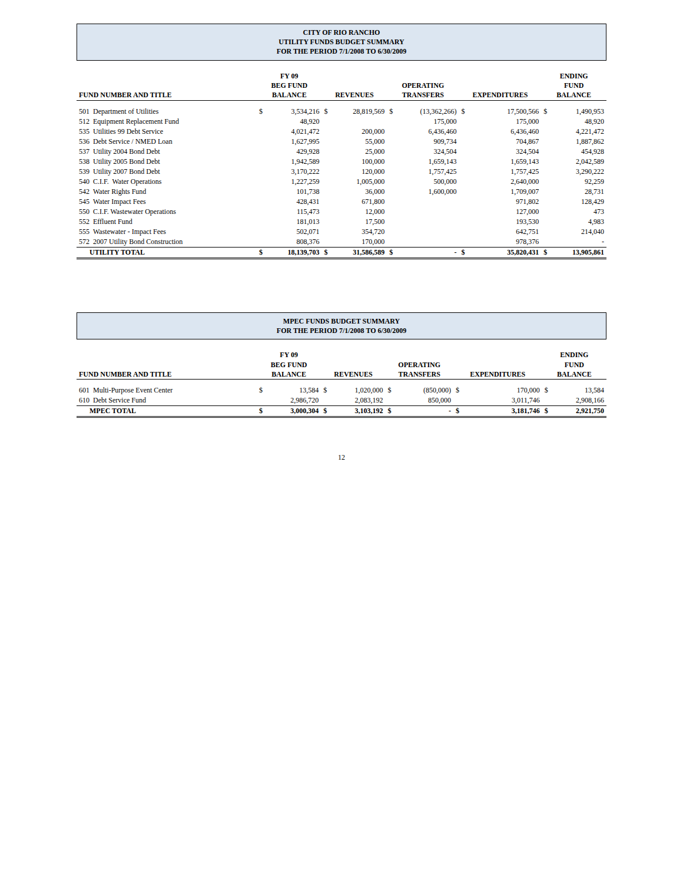CITY OF RIO RANCHO
UTILITY FUNDS BUDGET SUMMARY
FOR THE PERIOD 7/1/2008 TO 6/30/2009
| | FY 09 | | | | ENDING |
| --- | --- | --- | --- | --- | --- |
| | BEG FUND | | OPERATING | | FUND |
| FUND NUMBER AND TITLE | BALANCE | REVENUES | TRANSFERS | EXPENDITURES | BALANCE |
| 501 Department of Utilities | $ | 3,534,216 | $ | 28,819,569 | $ | (13,362,266) | $ | 17,500,566 | $ | 1,490,953 |
| 512 Equipment Replacement Fund | | 48,920 | | | | 175,000 | | 175,000 | | 48,920 |
| 535 Utilities 99 Debt Service | | 4,021,472 | | 200,000 | | 6,436,460 | | 6,436,460 | | 4,221,472 |
| 536 Debt Service / NMED Loan | | 1,627,995 | | 55,000 | | 909,734 | | 704,867 | | 1,887,862 |
| 537 Utility 2004 Bond Debt | | 429,928 | | 25,000 | | 324,504 | | 324,504 | | 454,928 |
| 538 Utility 2005 Bond Debt | | 1,942,589 | | 100,000 | | 1,659,143 | | 1,659,143 | | 2,042,589 |
| 539 Utility 2007 Bond Debt | | 3,170,222 | | 120,000 | | 1,757,425 | | 1,757,425 | | 3,290,222 |
| 540 C.I.F. Water Operations | | 1,227,259 | | 1,005,000 | | 500,000 | | 2,640,000 | | 92,259 |
| 542 Water Rights Fund | | 101,738 | | 36,000 | | 1,600,000 | | 1,709,007 | | 28,731 |
| 545 Water Impact Fees | | 428,431 | | 671,800 | | | | 971,802 | | 128,429 |
| 550 C.I.F. Wastewater Operations | | 115,473 | | 12,000 | | | | 127,000 | | 473 |
| 552 Effluent Fund | | 181,013 | | 17,500 | | | | 193,530 | | 4,983 |
| 555 Wastewater - Impact Fees | | 502,071 | | 354,720 | | | | 642,751 | | 214,040 |
| 572 2007 Utility Bond Construction | | 808,376 | | 170,000 | | | | 978,376 | | - |
| UTILITY TOTAL | $ | 18,139,703 | $ | 31,586,589 | $ | - | $ | 35,820,431 | $ | 13,905,861 |
MPEC FUNDS BUDGET SUMMARY
FOR THE PERIOD 7/1/2008 TO 6/30/2009
| | FY 09 | | | | ENDING |
| --- | --- | --- | --- | --- | --- |
| | BEG FUND | | OPERATING | | FUND |
| FUND NUMBER AND TITLE | BALANCE | REVENUES | TRANSFERS | EXPENDITURES | BALANCE |
| 601 Multi-Purpose Event Center | $ | 13,584 | $ | 1,020,000 | $ | (850,000) | $ | 170,000 | $ | 13,584 |
| 610 Debt Service Fund | | 2,986,720 | | 2,083,192 | | 850,000 | | 3,011,746 | | 2,908,166 |
| MPEC TOTAL | $ | 3,000,304 | $ | 3,103,192 | $ | - | $ | 3,181,746 | $ | 2,921,750 |
12